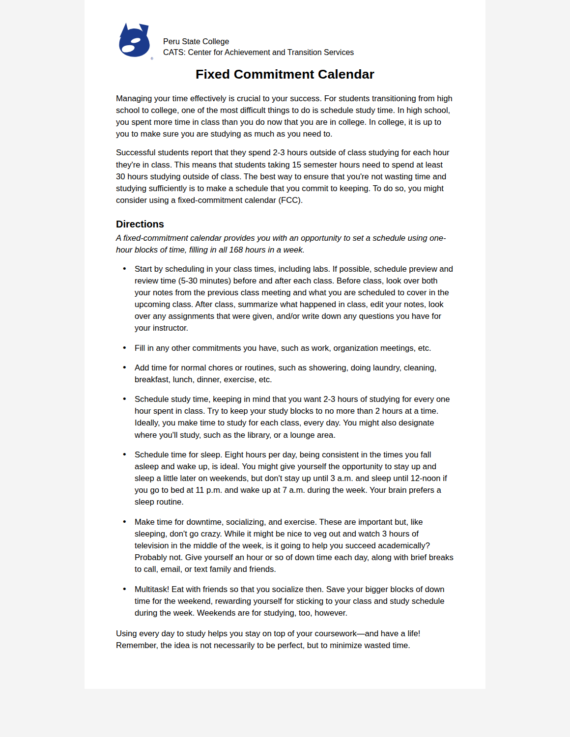®
Peru State College
CATS: Center for Achievement and Transition Services
Fixed Commitment Calendar
Managing your time effectively is crucial to your success. For students transitioning from high school to college, one of the most difficult things to do is schedule study time. In high school, you spent more time in class than you do now that you are in college. In college, it is up to you to make sure you are studying as much as you need to.
Successful students report that they spend 2-3 hours outside of class studying for each hour they're in class. This means that students taking 15 semester hours need to spend at least 30 hours studying outside of class. The best way to ensure that you're not wasting time and studying sufficiently is to make a schedule that you commit to keeping. To do so, you might consider using a fixed-commitment calendar (FCC).
Directions
A fixed-commitment calendar provides you with an opportunity to set a schedule using one-hour blocks of time, filling in all 168 hours in a week.
Start by scheduling in your class times, including labs. If possible, schedule preview and review time (5-30 minutes) before and after each class. Before class, look over both your notes from the previous class meeting and what you are scheduled to cover in the upcoming class. After class, summarize what happened in class, edit your notes, look over any assignments that were given, and/or write down any questions you have for your instructor.
Fill in any other commitments you have, such as work, organization meetings, etc.
Add time for normal chores or routines, such as showering, doing laundry, cleaning, breakfast, lunch, dinner, exercise, etc.
Schedule study time, keeping in mind that you want 2-3 hours of studying for every one hour spent in class. Try to keep your study blocks to no more than 2 hours at a time. Ideally, you make time to study for each class, every day. You might also designate where you'll study, such as the library, or a lounge area.
Schedule time for sleep. Eight hours per day, being consistent in the times you fall asleep and wake up, is ideal. You might give yourself the opportunity to stay up and sleep a little later on weekends, but don't stay up until 3 a.m. and sleep until 12-noon if you go to bed at 11 p.m. and wake up at 7 a.m. during the week. Your brain prefers a sleep routine.
Make time for downtime, socializing, and exercise. These are important but, like sleeping, don't go crazy. While it might be nice to veg out and watch 3 hours of television in the middle of the week, is it going to help you succeed academically? Probably not. Give yourself an hour or so of down time each day, along with brief breaks to call, email, or text family and friends.
Multitask! Eat with friends so that you socialize then. Save your bigger blocks of down time for the weekend, rewarding yourself for sticking to your class and study schedule during the week. Weekends are for studying, too, however.
Using every day to study helps you stay on top of your coursework—and have a life! Remember, the idea is not necessarily to be perfect, but to minimize wasted time.